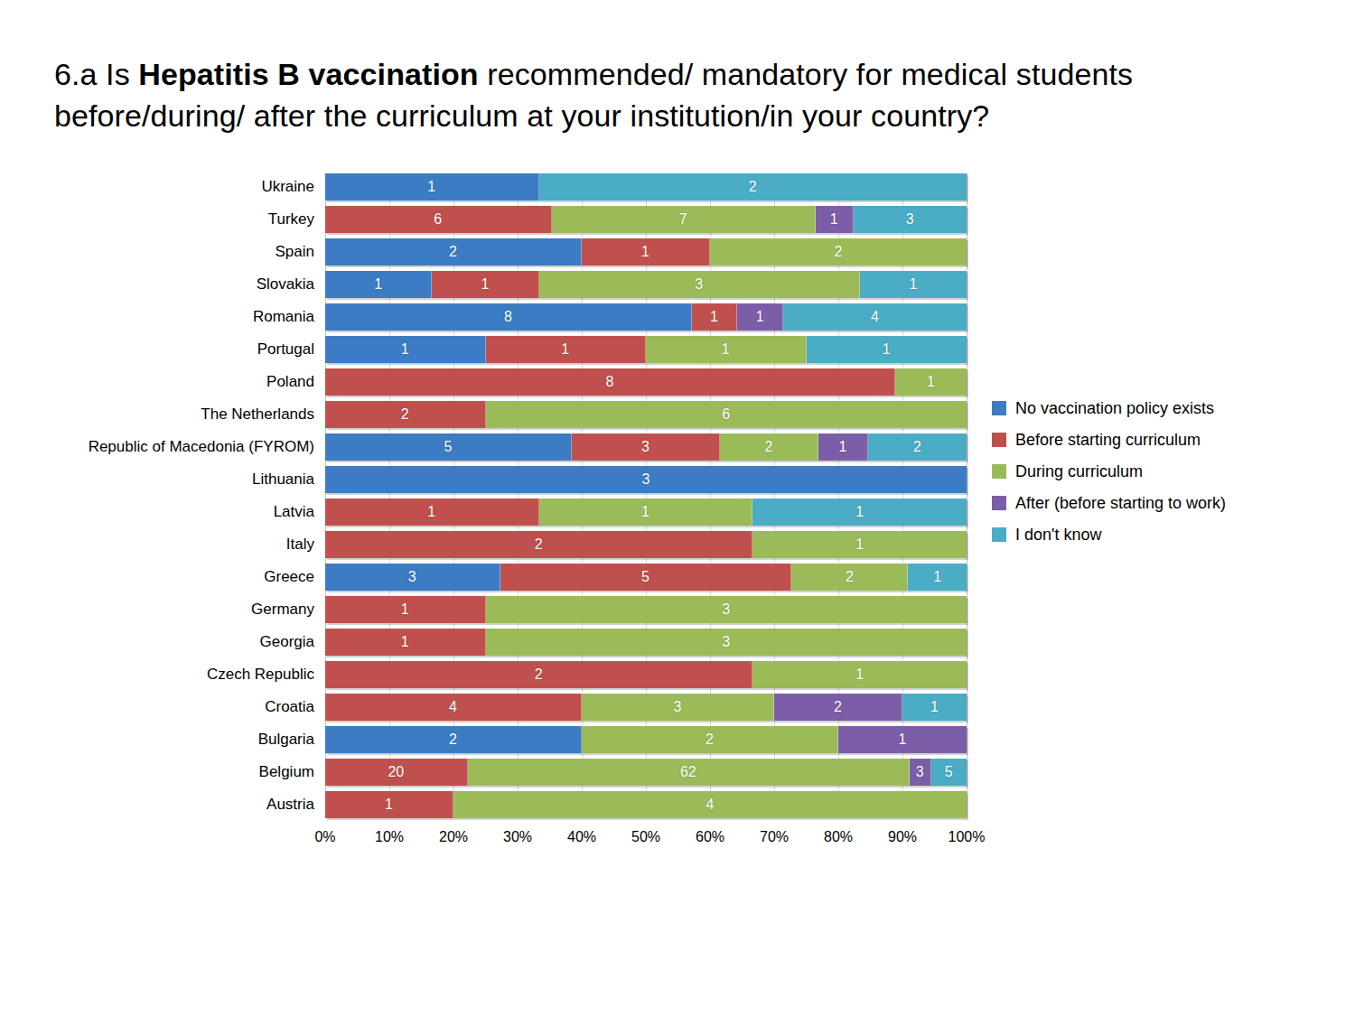6.a Is Hepatitis B vaccination recommended/ mandatory for medical students before/during/ after the curriculum at your institution/in your country?
Ukraine
1
2
Turkey
6
7
1
3
Spain
2
1
2
Slovakia
1
1
3
1
Romania
8
1
1
4
Portugal
1
1
1
1
Poland
8
1
The Netherlands
2
6
Republic of Macedonia (FYROM)
5
3
2
1
2
Lithuania
3
Latvia
1
1
1
Italy
2
1
Greece
3
5
2
1
Germany
1
3
Georgia
1
3
Czech Republic
2
1
Croatia
4
3
2
1
Bulgaria
2
2
1
Belgium
20
62
3
5
Austria
1
4
0% 10% 20% 30% 40% 50% 60% 70% 80% 90% 100%
No vaccination policy exists
Before starting curriculum
During curriculum
After (before starting to work)
I don't know